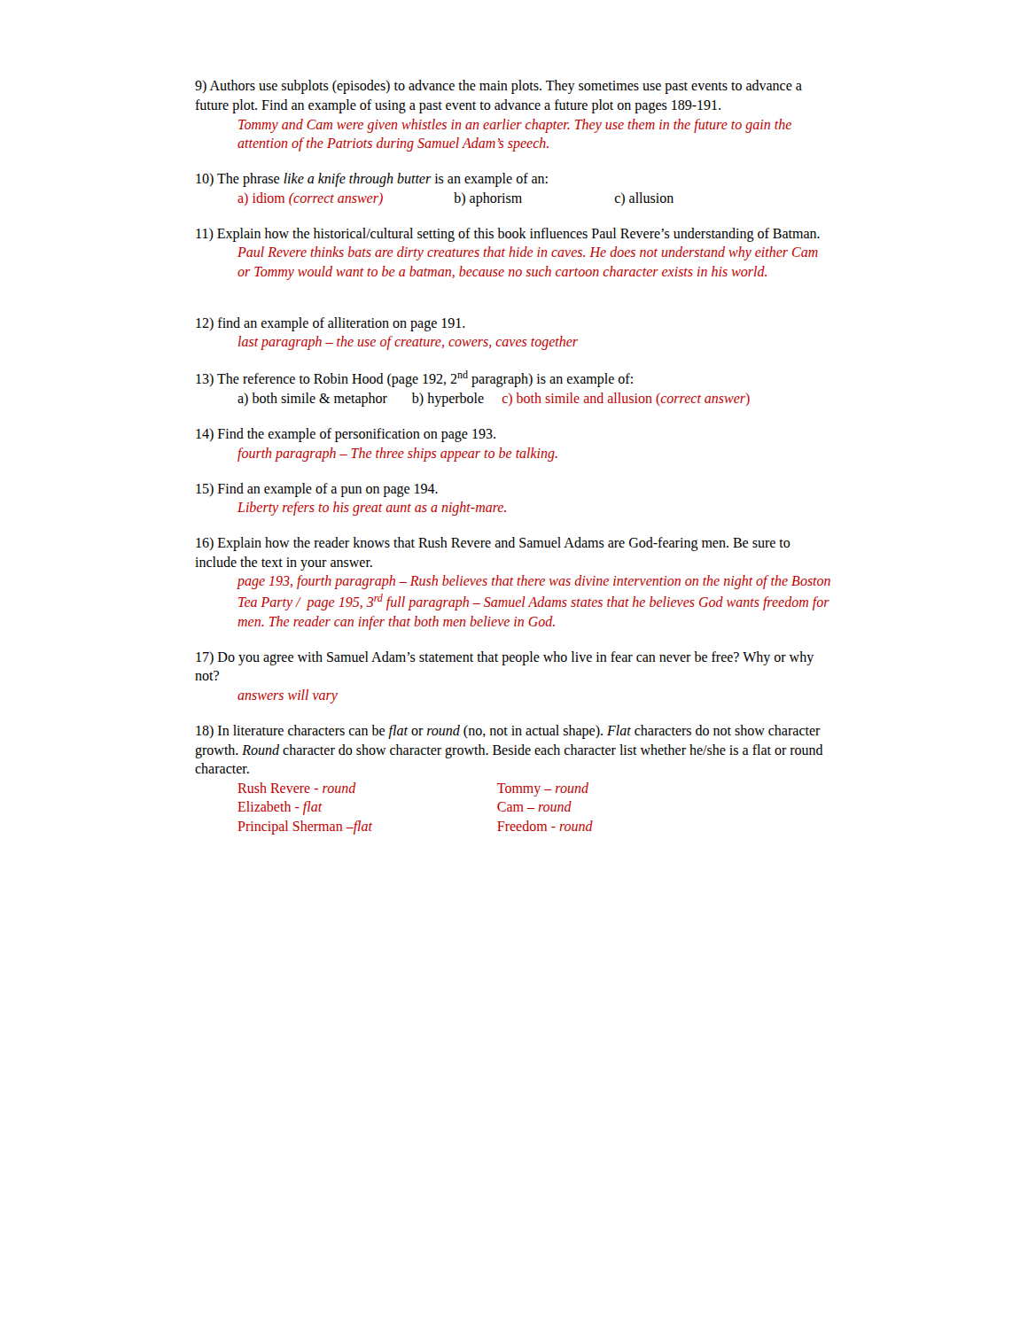9) Authors use subplots (episodes) to advance the main plots. They sometimes use past events to advance a future plot. Find an example of using a past event to advance a future plot on pages 189-191. Tommy and Cam were given whistles in an earlier chapter. They use them in the future to gain the attention of the Patriots during Samuel Adam’s speech.
10) The phrase like a knife through butter is an example of an:
a) idiom (correct answer) b) aphorism c) allusion
11) Explain how the historical/cultural setting of this book influences Paul Revere’s understanding of Batman. Paul Revere thinks bats are dirty creatures that hide in caves. He does not understand why either Cam or Tommy would want to be a batman, because no such cartoon character exists in his world.
12) find an example of alliteration on page 191. last paragraph – the use of creature, cowers, caves together
13) The reference to Robin Hood (page 192, 2nd paragraph) is an example of:
a) both simile & metaphor b) hyperbole c) both simile and allusion (correct answer)
14) Find the example of personification on page 193. fourth paragraph – The three ships appear to be talking.
15) Find an example of a pun on page 194. Liberty refers to his great aunt as a night-mare.
16) Explain how the reader knows that Rush Revere and Samuel Adams are God-fearing men. Be sure to include the text in your answer. page 193, fourth paragraph – Rush believes that there was divine intervention on the night of the Boston Tea Party / page 195, 3rd full paragraph – Samuel Adams states that he believes God wants freedom for men. The reader can infer that both men believe in God.
17) Do you agree with Samuel Adam’s statement that people who live in fear can never be free? Why or why not? answers will vary
18) In literature characters can be flat or round (no, not in actual shape). Flat characters do not show character growth. Round character do show character growth. Beside each character list whether he/she is a flat or round character.
| Rush Revere - round | Tommy – round |
| Elizabeth - flat | Cam – round |
| Principal Sherman – flat | Freedom - round |